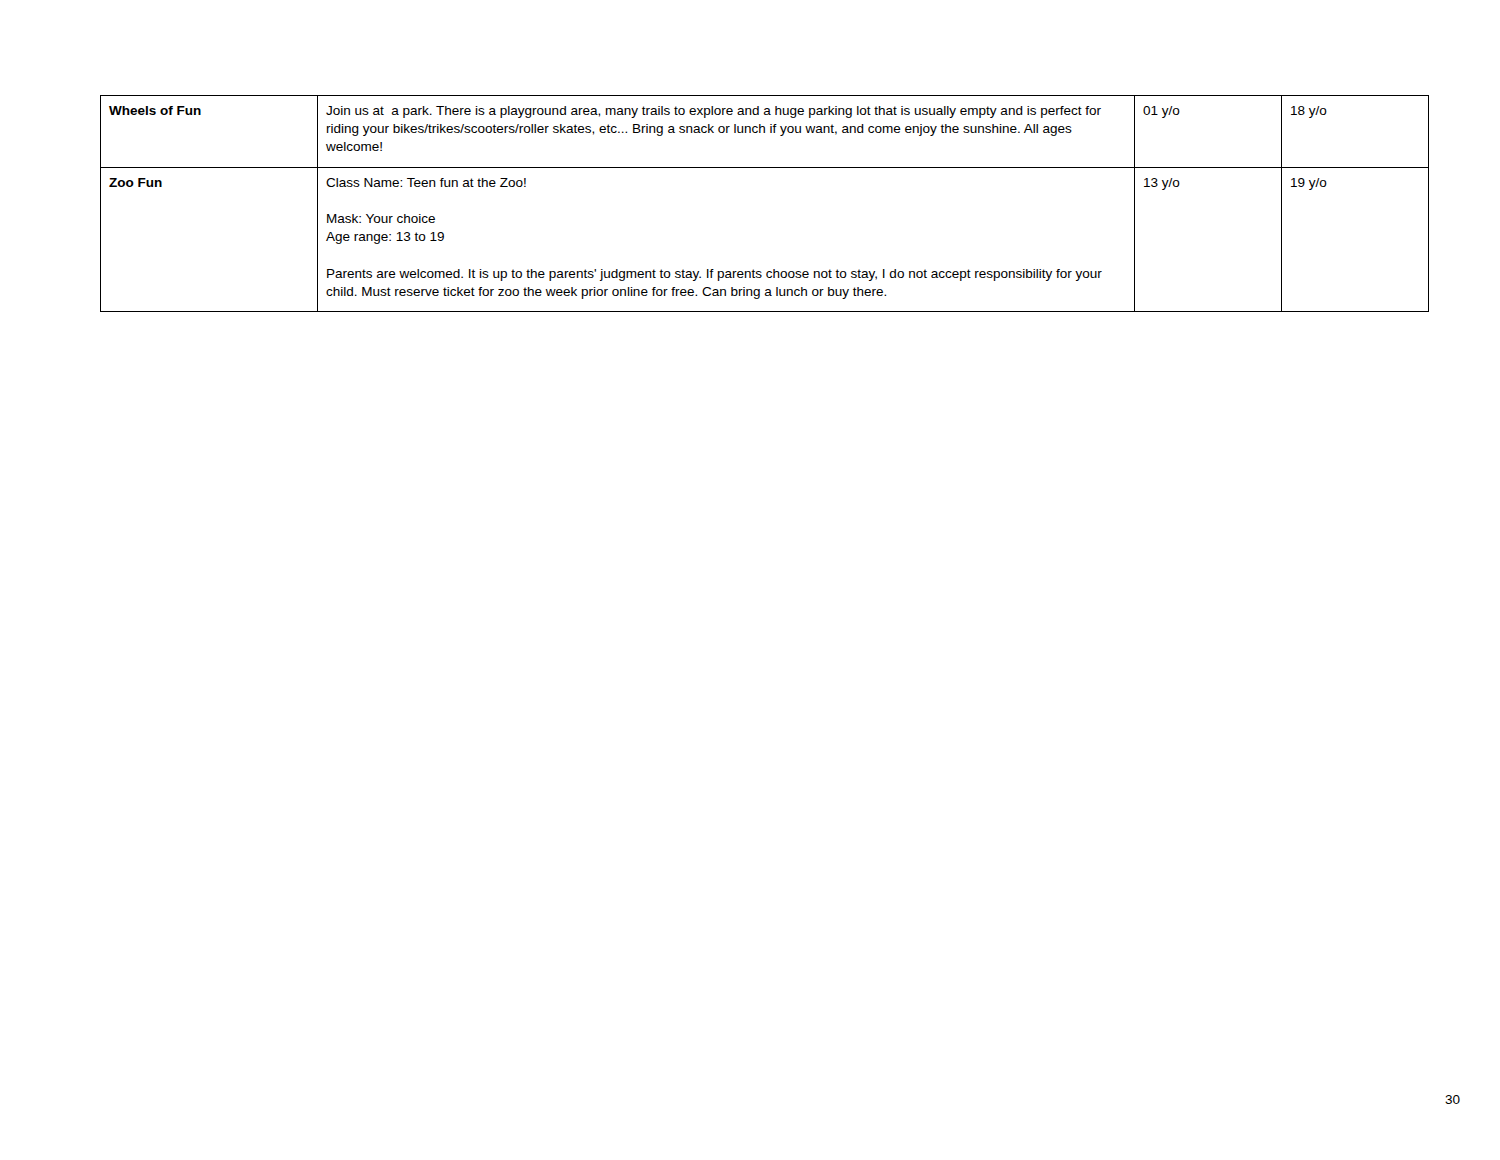| Wheels of Fun | Join us at a park. There is a playground area, many trails to explore and a huge parking lot that is usually empty and is perfect for riding your bikes/trikes/scooters/roller skates, etc... Bring a snack or lunch if you want, and come enjoy the sunshine. All ages welcome! | 01 y/o | 18 y/o |
| Zoo Fun | Class Name: Teen fun at the Zoo! Mask: Your choice Age range: 13 to 19 Parents are welcomed. It is up to the parents' judgment to stay. If parents choose not to stay, I do not accept responsibility for your child. Must reserve ticket for zoo the week prior online for free. Can bring a lunch or buy there. | 13 y/o | 19 y/o |
30